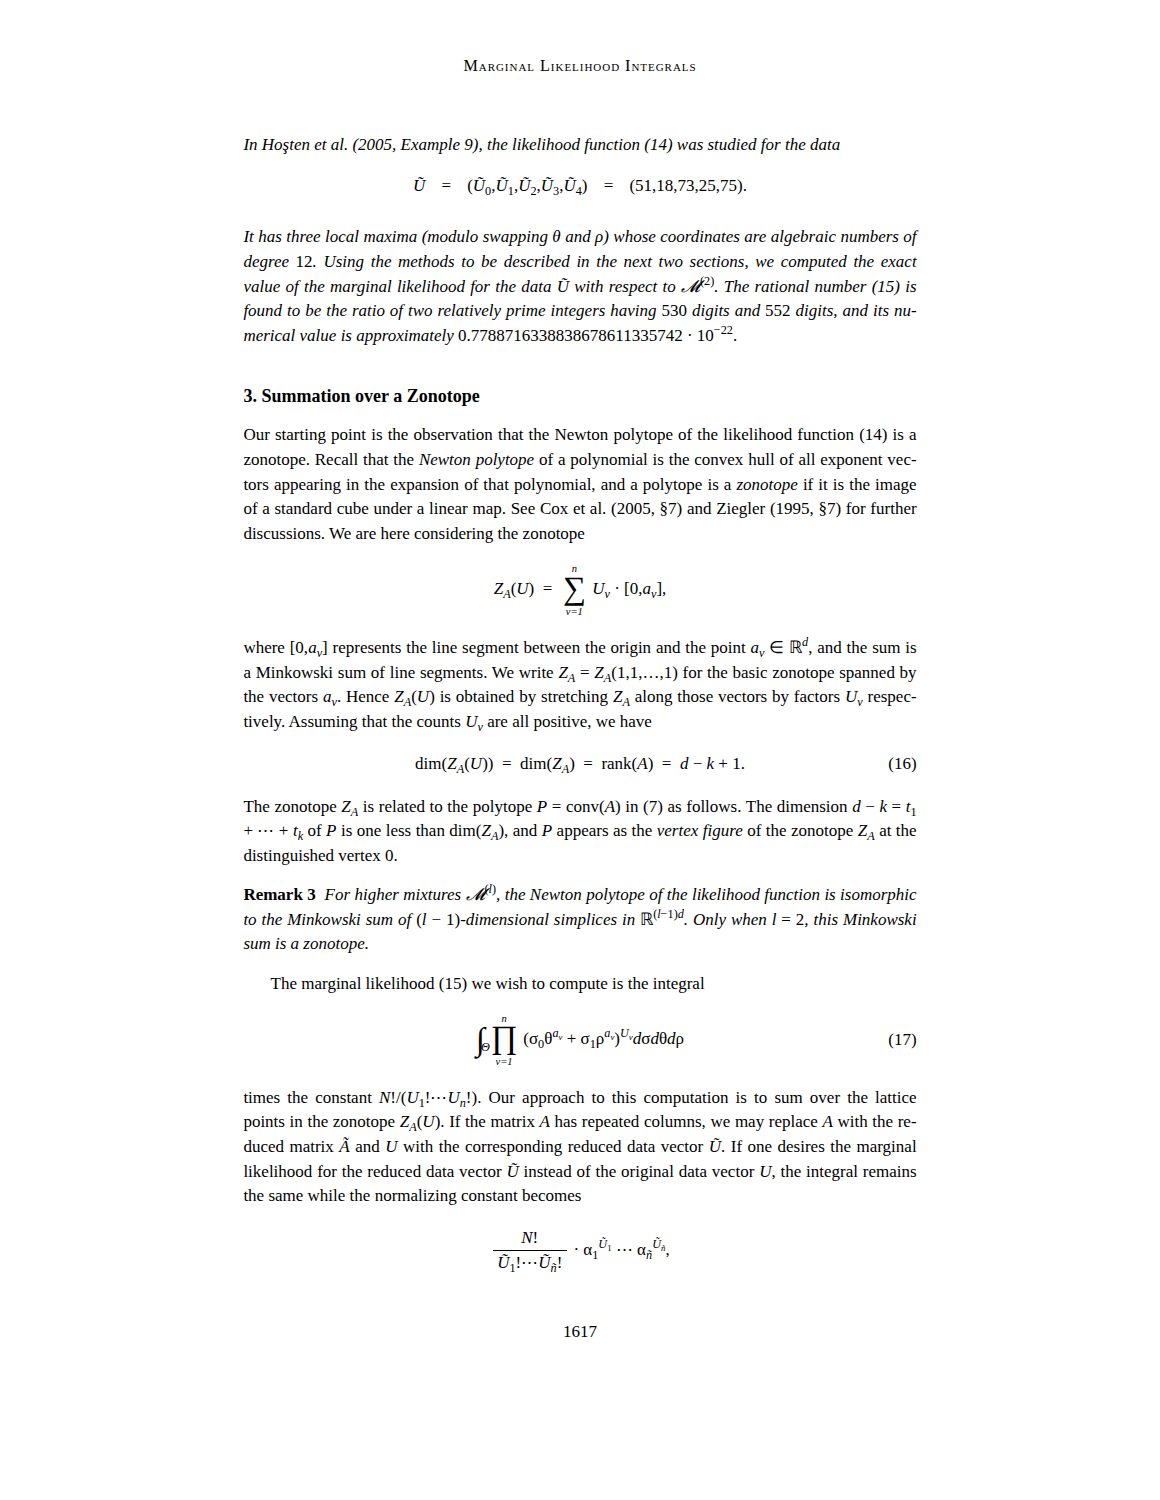Marginal Likelihood Integrals
In Hoşten et al. (2005, Example 9), the likelihood function (14) was studied for the data
| Ũ | = | ( Ũ 0 , Ũ 1 , Ũ 2 , Ũ 3 , Ũ 4 ) | = | (51,18,73,25,75). |
It has three local maxima (modulo swapping θ and ρ) whose coordinates are algebraic numbers of degree 12. Using the methods to be described in the next two sections, we computed the exact value of the marginal likelihood for the data Ũ with respect to 𝓜(2). The rational number (15) is found to be the ratio of two relatively prime integers having 530 digits and 552 digits, and its numerical value is approximately 0.7788716338838678611335742 · 10−22.
3. Summation over a Zonotope
Our starting point is the observation that the Newton polytope of the likelihood function (14) is a zonotope. Recall that the Newton polytope of a polynomial is the convex hull of all exponent vectors appearing in the expansion of that polynomial, and a polytope is a zonotope if it is the image of a standard cube under a linear map. See Cox et al. (2005, §7) and Ziegler (1995, §7) for further discussions. We are here considering the zonotope
ZA(U) = n∑v=1 Uv · [0,av],
where [0,av] represents the line segment between the origin and the point av ∈ ℝd, and the sum is a Minkowski sum of line segments. We write ZA = ZA(1,1,…,1) for the basic zonotope spanned by the vectors av. Hence ZA(U) is obtained by stretching ZA along those vectors by factors Uv respectively. Assuming that the counts Uv are all positive, we have
dim(ZA(U)) = dim(ZA) = rank(A) = d − k + 1. (16)
The zonotope ZA is related to the polytope P = conv(A) in (7) as follows. The dimension d − k = t1 + ⋯ + tk of P is one less than dim(ZA), and P appears as the vertex figure of the zonotope ZA at the distinguished vertex 0.
Remark 3 For higher mixtures 𝓜(l), the Newton polytope of the likelihood function is isomorphic to the Minkowski sum of (l − 1)-dimensional simplices in ℝ(l−1)d. Only when l = 2, this Minkowski sum is a zonotope.
The marginal likelihood (15) we wish to compute is the integral
∫Θ n∏v=1 (σ0θav + σ1ρav)Uvdσdθdρ (17)
times the constant N!/(U1!⋯Un!). Our approach to this computation is to sum over the lattice points in the zonotope ZA(U). If the matrix A has repeated columns, we may replace A with the reduced matrix Ã and U with the corresponding reduced data vector Ũ. If one desires the marginal likelihood for the reduced data vector Ũ instead of the original data vector U, the integral remains the same while the normalizing constant becomes
N! Ũ1!⋯Ũñ! · α1Ũ1 ⋯ αñŨñ,
1617